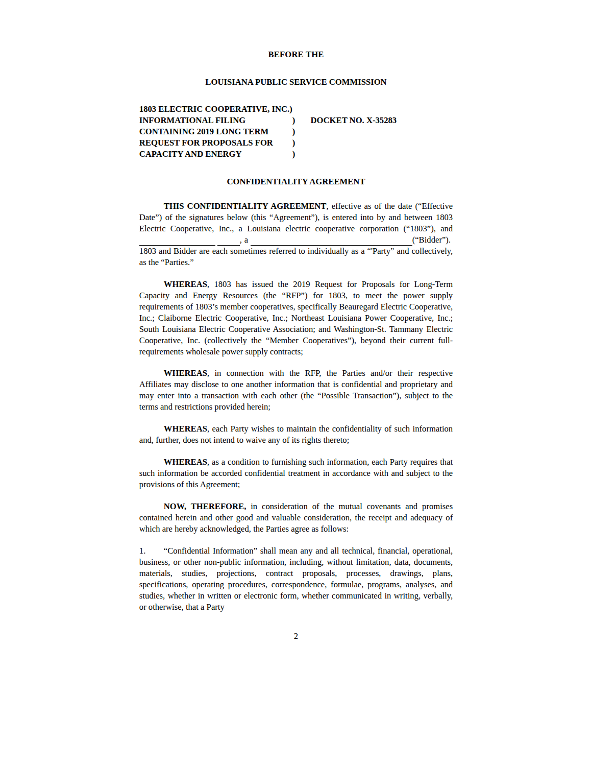BEFORE THE
LOUISIANA PUBLIC SERVICE COMMISSION
| 1803 ELECTRIC COOPERATIVE, INC.) | | |
| INFORMATIONAL FILING | ) | DOCKET NO. X-35283 |
| CONTAINING 2019 LONG TERM | ) | |
| REQUEST FOR PROPOSALS FOR | ) | |
| CAPACITY AND ENERGY | ) | |
CONFIDENTIALITY AGREEMENT
THIS CONFIDENTIALITY AGREEMENT, effective as of the date (“Effective Date”) of the signatures below (this “Agreement”), is entered into by and between 1803 Electric Cooperative, Inc., a Louisiana electric cooperative corporation (“1803”), and , a (“Bidder”). 1803 and Bidder are each sometimes referred to individually as a “'Party” and collectively, as the “Parties.”
WHEREAS, 1803 has issued the 2019 Request for Proposals for Long-Term Capacity and Energy Resources (the “RFP”) for 1803, to meet the power supply requirements of 1803’s member cooperatives, specifically Beauregard Electric Cooperative, Inc.; Claiborne Electric Cooperative, Inc.; Northeast Louisiana Power Cooperative, Inc.; South Louisiana Electric Cooperative Association; and Washington-St. Tammany Electric Cooperative, Inc. (collectively the “Member Cooperatives”), beyond their current full-requirements wholesale power supply contracts;
WHEREAS, in connection with the RFP, the Parties and/or their respective Affiliates may disclose to one another information that is confidential and proprietary and may enter into a transaction with each other (the “Possible Transaction”), subject to the terms and restrictions provided herein;
WHEREAS, each Party wishes to maintain the confidentiality of such information and, further, does not intend to waive any of its rights thereto;
WHEREAS, as a condition to furnishing such information, each Party requires that such information be accorded confidential treatment in accordance with and subject to the provisions of this Agreement;
NOW, THEREFORE, in consideration of the mutual covenants and promises contained herein and other good and valuable consideration, the receipt and adequacy of which are hereby acknowledged, the Parties agree as follows:
1.“Confidential Information” shall mean any and all technical, financial, operational, business, or other non-public information, including, without limitation, data, documents, materials, studies, projections, contract proposals, processes, drawings, plans, specifications, operating procedures, correspondence, formulae, programs, analyses, and studies, whether in written or electronic form, whether communicated in writing, verbally, or otherwise, that a Party
2